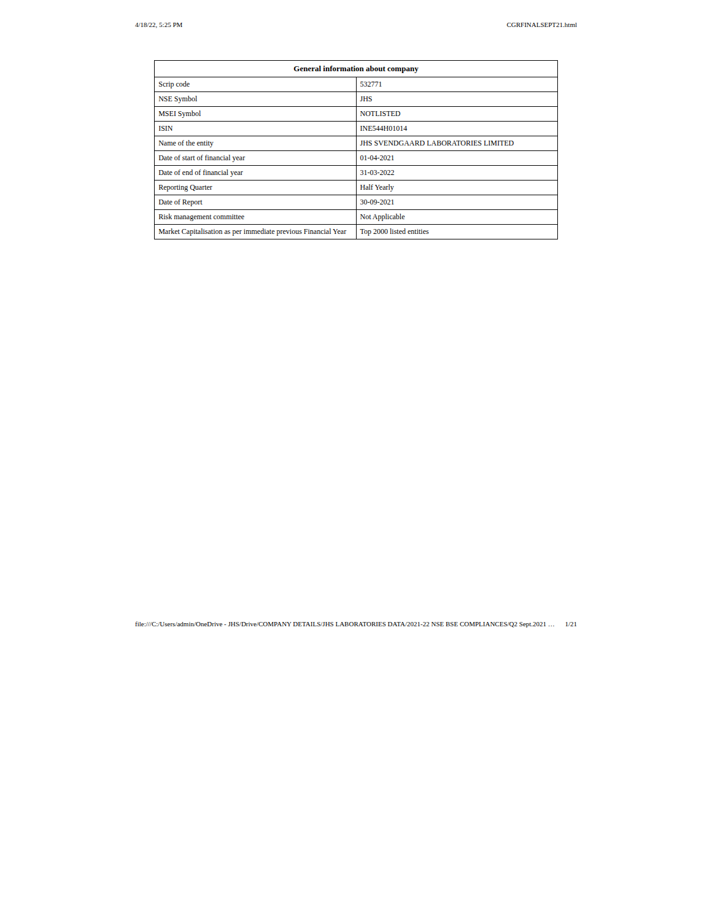4/18/22, 5:25 PM
CGRFINALSEPT21.html
| General information about company |
| --- |
| Scrip code | 532771 |
| NSE Symbol | JHS |
| MSEI Symbol | NOTLISTED |
| ISIN | INE544H01014 |
| Name of the entity | JHS SVENDGAARD LABORATORIES LIMITED |
| Date of start of financial year | 01-04-2021 |
| Date of end of financial year | 31-03-2022 |
| Reporting Quarter | Half Yearly |
| Date of Report | 30-09-2021 |
| Risk management committee | Not Applicable |
| Market Capitalisation as per immediate previous Financial Year | Top 2000 listed entities |
file:///C:/Users/admin/OneDrive - JHS/Drive/COMPANY DETAILS/JHS LABORATORIES DATA/2021-22 NSE BSE COMPLIANCES/Q2 Sept.2021 NS…
1/21